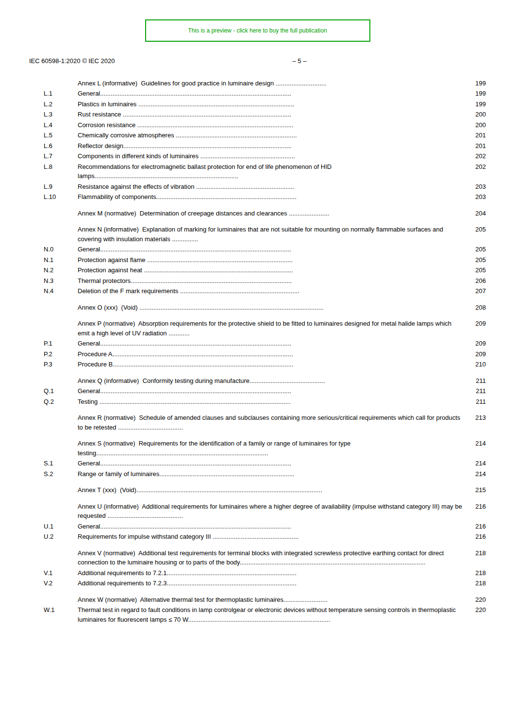This is a preview - click here to buy the full publication
IEC 60598-1:2020 © IEC 2020
– 5 –
| | Annex L (informative) Guidelines for good practice in luminaire design ............................. | 199 |
| L.1 | General ............................................................................................................. | 199 |
| L.2 | Plastics in luminaires ......................................................................................... | 199 |
| L.3 | Rust resistance ................................................................................................ | 200 |
| L.4 | Corrosion resistance ......................................................................................... | 200 |
| L.5 | Chemically corrosive atmospheres ..................................................................... | 201 |
| L.6 | Reflector design ................................................................................................ | 201 |
| L.7 | Components in different kinds of luminaires ...................................................... | 202 |
| L.8 | Recommendations for electromagnetic ballast protection for end of life phenomenon of HID lamps .................................................................................. | 202 |
| L.9 | Resistance against the effects of vibration ........................................................ | 203 |
| L.10 | Flammability of components ................................................................................ | 203 |
| | Annex M (normative) Determination of creepage distances and clearances ....................... | 204 |
| | Annex N (informative) Explanation of marking for luminaires that are not suitable for mounting on normally flammable surfaces and covering with insulation materials ............... | 205 |
| N.0 | General ............................................................................................................. | 205 |
| N.1 | Protection against flame ................................................................................... | 205 |
| N.2 | Protection against heat ..................................................................................... | 205 |
| N.3 | Thermal protectors ............................................................................................ | 206 |
| N.4 | Deletion of the F mark requirements .................................................................... | 207 |
| | Annex O (xxx) (Void) ......................................................................................................... | 208 |
| | Annex P (normative) Absorption requirements for the protective shield to be fitted to luminaires designed for metal halide lamps which emit a high level of UV radiation ............ | 209 |
| P.1 | General ............................................................................................................. | 209 |
| P.2 | Procedure A ....................................................................................................... | 209 |
| P.3 | Procedure B ....................................................................................................... | 210 |
| | Annex Q (informative) Conformity testing during manufacture ........................................... | 211 |
| Q.1 | General ............................................................................................................. | 211 |
| Q.2 | Testing ............................................................................................................. | 211 |
| | Annex R (normative) Schedule of amended clauses and subclauses containing more serious/critical requirements which call for products to be retested ..................................... | 213 |
| | Annex S (normative) Requirements for the identification of a family or range of luminaires for type testing .................................................................................................. | 214 |
| S.1 | General ............................................................................................................. | 214 |
| S.2 | Range or family of luminaires ............................................................................. | 214 |
| | Annex T (xxx) (Void) .......................................................................................................... | 215 |
| | Annex U (informative) Additional requirements for luminaires where a higher degree of availability (impulse withstand category III) may be requested ........................................... | 216 |
| U.1 | General ............................................................................................................. | 216 |
| U.2 | Requirements for impulse withstand category III ................................................. | 216 |
| | Annex V (normative) Additional test requirements for terminal blocks with integrated screwless protective earthing contact for direct connection to the luminaire housing or to parts of the body .......................................................................................................... | 218 |
| V.1 | Additional requirements to 7.2.1 .......................................................................... | 218 |
| V.2 | Additional requirements to 7.2.3 .......................................................................... | 218 |
| | Annex W (normative) Alternative thermal test for thermoplastic luminaires ......................... | 220 |
| W.1 | Thermal test in regard to fault conditions in lamp controlgear or electronic devices without temperature sensing controls in thermoplastic luminaires for fluorescent lamps ≤ 70 W ................................................................................. | 220 |